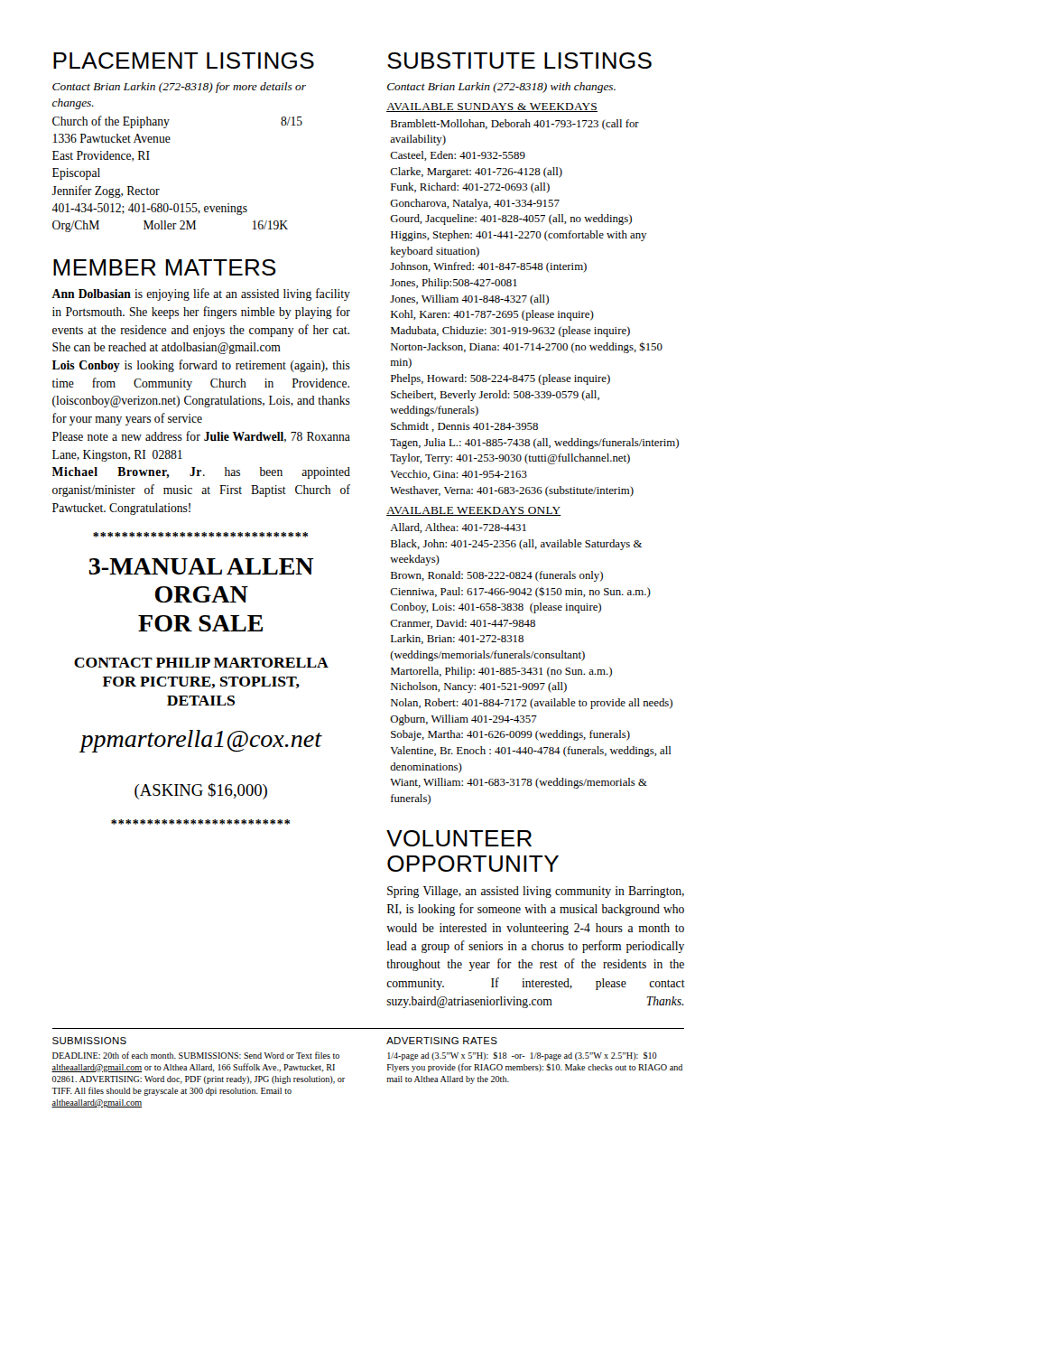PLACEMENT LISTINGS
Contact Brian Larkin (272-8318) for more details or changes.
Church of the Epiphany 8/15
1336 Pawtucket Avenue
East Providence, RI
Episcopal
Jennifer Zogg, Rector
401-434-5012; 401-680-0155, evenings
Org/ChM Moller 2M 16/19K
MEMBER MATTERS
Ann Dolbasian is enjoying life at an assisted living facility in Portsmouth. She keeps her fingers nimble by playing for events at the residence and enjoys the company of her cat. She can be reached at atdolbasian@gmail.com
Lois Conboy is looking forward to retirement (again), this time from Community Church in Providence. (loisconboy@verizon.net) Congratulations, Lois, and thanks for your many years of service
Please note a new address for Julie Wardwell, 78 Roxanna Lane, Kingston, RI 02881
Michael Browner, Jr. has been appointed organist/minister of music at First Baptist Church of Pawtucket. Congratulations!
******************************
3-MANUAL ALLEN ORGAN
FOR SALE
CONTACT PHILIP MARTORELLA
FOR PICTURE, STOPLIST,
DETAILS
ppmartorella1@cox.net
(ASKING $16,000)
*************************
SUBSTITUTE LISTINGS
Contact Brian Larkin (272-8318) with changes.
AVAILABLE SUNDAYS & WEEKDAYS
Bramblett-Mollohan, Deborah 401-793-1723 (call for availability)
Casteel, Eden: 401-932-5589
Clarke, Margaret: 401-726-4128 (all)
Funk, Richard: 401-272-0693 (all)
Goncharova, Natalya, 401-334-9157
Gourd, Jacqueline: 401-828-4057 (all, no weddings)
Higgins, Stephen: 401-441-2270 (comfortable with any keyboard situation)
Johnson, Winfred: 401-847-8548 (interim)
Jones, Philip:508-427-0081
Jones, William 401-848-4327 (all)
Kohl, Karen: 401-787-2695 (please inquire)
Madubata, Chiduzie: 301-919-9632 (please inquire)
Norton-Jackson, Diana: 401-714-2700 (no weddings, $150 min)
Phelps, Howard: 508-224-8475 (please inquire)
Scheibert, Beverly Jerold: 508-339-0579 (all, weddings/funerals)
Schmidt , Dennis 401-284-3958
Tagen, Julia L.: 401-885-7438 (all, weddings/funerals/interim)
Taylor, Terry: 401-253-9030 (tutti@fullchannel.net)
Vecchio, Gina: 401-954-2163
Westhaver, Verna: 401-683-2636 (substitute/interim)
AVAILABLE WEEKDAYS ONLY
Allard, Althea: 401-728-4431
Black, John: 401-245-2356 (all, available Saturdays & weekdays)
Brown, Ronald: 508-222-0824 (funerals only)
Cienniwa, Paul: 617-466-9042 ($150 min, no Sun. a.m.)
Conboy, Lois: 401-658-3838 (please inquire)
Cranmer, David: 401-447-9848
Larkin, Brian: 401-272-8318 (weddings/memorials/funerals/consultant)
Martorella, Philip: 401-885-3431 (no Sun. a.m.)
Nicholson, Nancy: 401-521-9097 (all)
Nolan, Robert: 401-884-7172 (available to provide all needs)
Ogburn, William 401-294-4357
Sobaje, Martha: 401-626-0099 (weddings, funerals)
Valentine, Br. Enoch : 401-440-4784 (funerals, weddings, all denominations)
Wiant, William: 401-683-3178 (weddings/memorials & funerals)
VOLUNTEER OPPORTUNITY
Spring Village, an assisted living community in Barrington, RI, is looking for someone with a musical background who would be interested in volunteering 2-4 hours a month to lead a group of seniors in a chorus to perform periodically throughout the year for the rest of the residents in the community. If interested, please contact suzy.baird@atriaseniorliving.com Thanks.
SUBMISSIONS
DEADLINE: 20th of each month. SUBMISSIONS: Send Word or Text files to altheaallard@gmail.com or to Althea Allard, 166 Suffolk Ave., Pawtucket, RI 02861. ADVERTISING: Word doc, PDF (print ready), JPG (high resolution), or TIFF. All files should be grayscale at 300 dpi resolution. Email to altheaallard@gmail.com
ADVERTISING RATES
1/4-page ad (3.5”W x 5”H): $18 -or- 1/8-page ad (3.5”W x 2.5”H): $10
Flyers you provide (for RIAGO members): $10. Make checks out to RIAGO and mail to Althea Allard by the 20th.